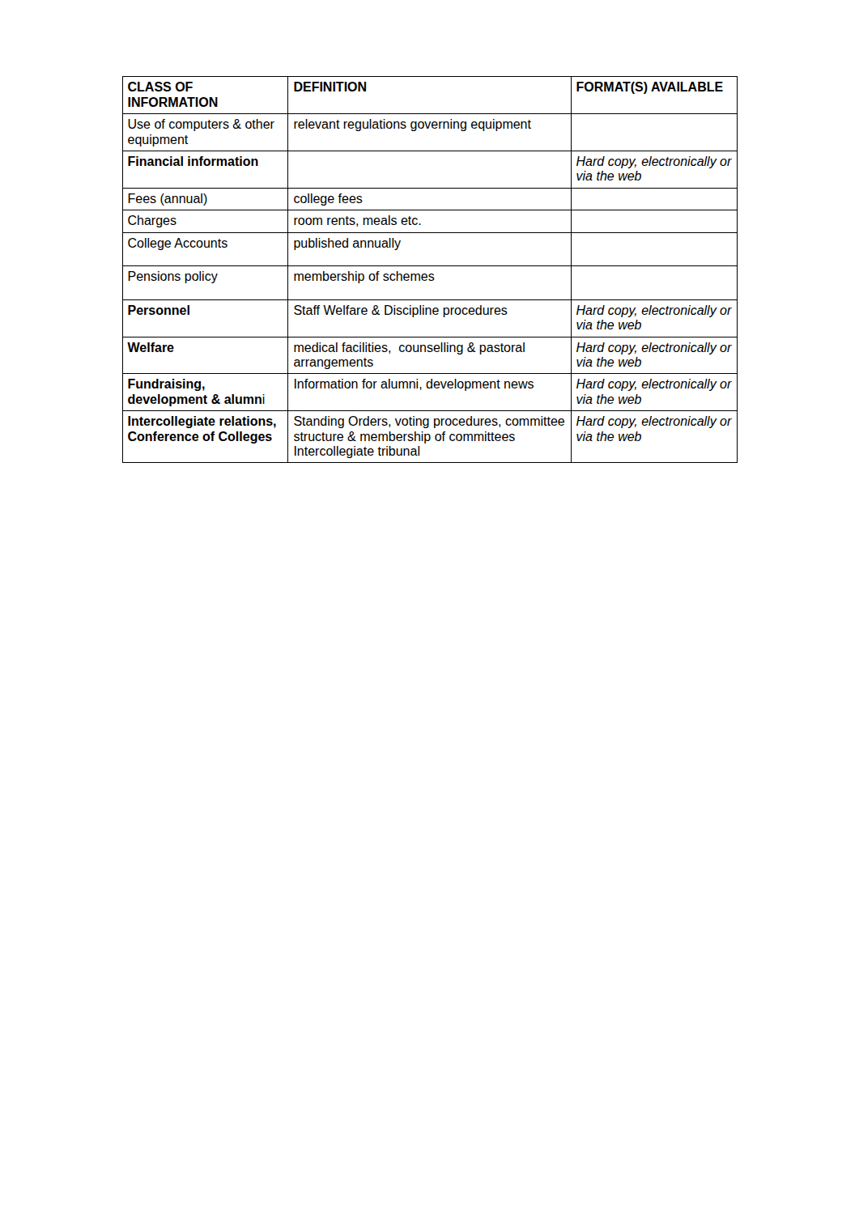| CLASS OF INFORMATION | DEFINITION | FORMAT(S) AVAILABLE |
| --- | --- | --- |
| Use of computers & other equipment | relevant regulations governing equipment | |
| Financial information | | Hard copy, electronically or via the web |
| Fees (annual) | college fees | |
| Charges | room rents, meals etc. | |
| College Accounts | published annually | |
| Pensions policy | membership of schemes | |
| Personnel | Staff Welfare & Discipline procedures | Hard copy, electronically or via the web |
| Welfare | medical facilities, counselling & pastoral arrangements | Hard copy, electronically or via the web |
| Fundraising, development & alumn i | Information for alumni, development news | Hard copy, electronically or via the web |
| Intercollegiate relations, Conference of Colleges | Standing Orders, voting procedures, committee structure & membership of committees Intercollegiate tribunal | Hard copy, electronically or via the web |